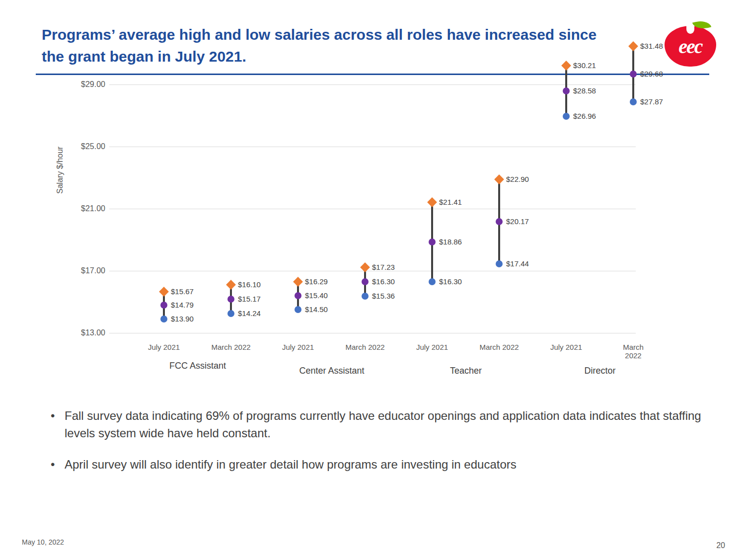Programs’ average high and low salaries across all roles have increased since the grant began in July 2021.
eec
Salary $/hour
$29.00
$25.00
$21.00
$17.00
$13.00
$15.67
$14.79
$13.90
$16.10
$15.17
$14.24
$16.29
$15.40
$14.50
$17.23
$16.30
$15.36
$21.41
$18.86
$16.30
$22.90
$20.17
$17.44
$30.21
$28.58
$26.96
$31.48
$29.68
$27.87
July 2021
March 2022
July 2021
March 2022
July 2021
March 2022
July 2021
March 2022
FCC Assistant
Center Assistant
Teacher
Director
Fall survey data indicating 69% of programs currently have educator openings and application data indicates that staffing levels system wide have held constant.
April survey will also identify in greater detail how programs are investing in educators
May 10, 2022
20